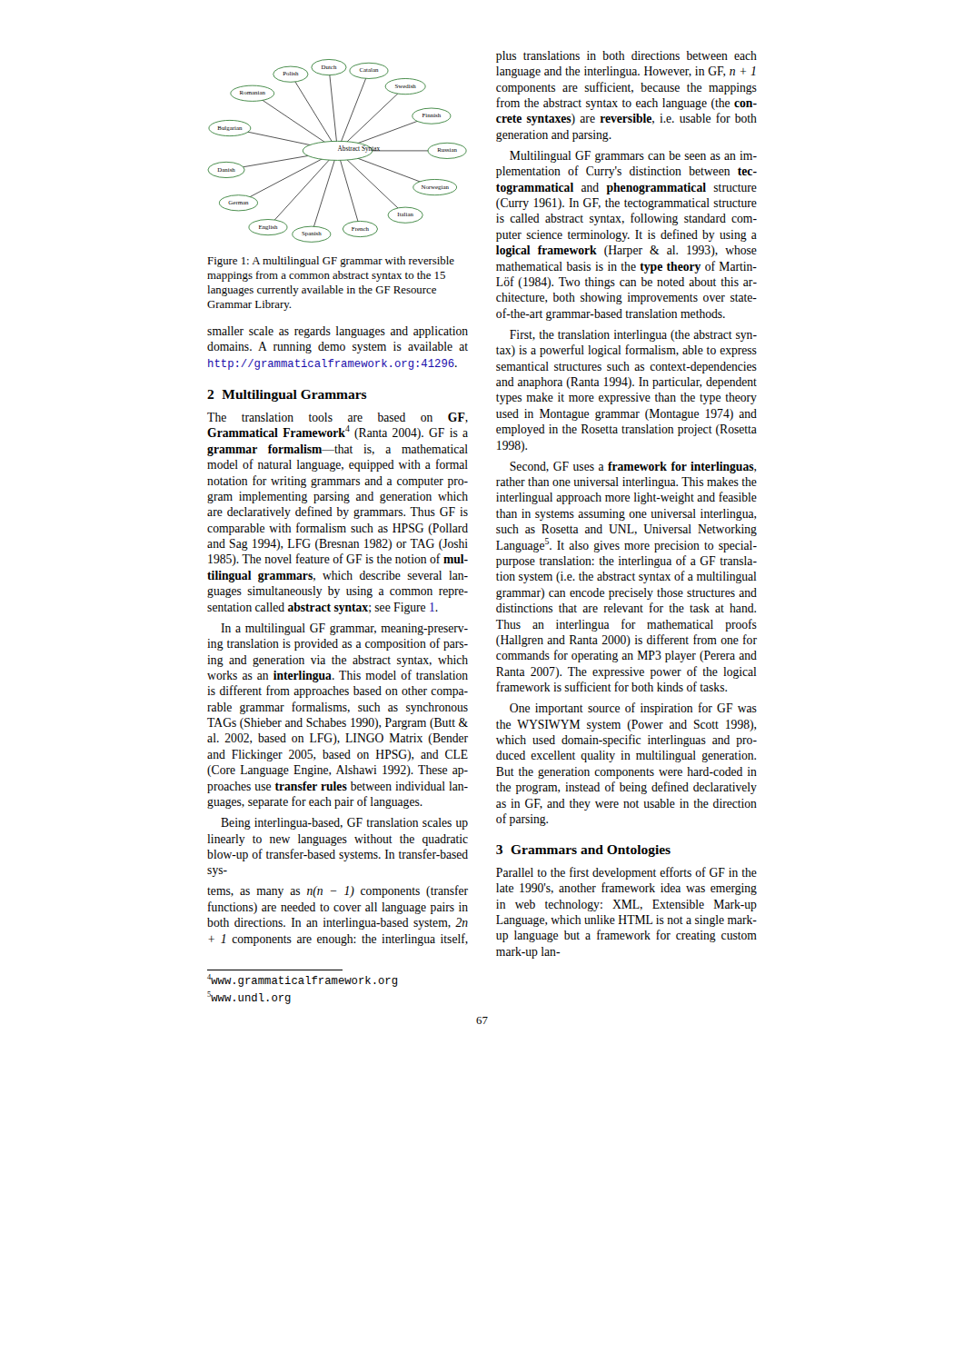Abstract Syntax Polish Dutch Catalan Swedish Romanian Finnish Bulgarian Russian Danish Norwegian German Italian English Spanish French
Figure 1: A multilingual GF grammar with reversible mappings from a common abstract syntax to the 15 languages currently available in the GF Resource Grammar Library.
smaller scale as regards languages and application domains. A running demo system is available at http://grammaticalframework.org:41296.
2 Multilingual Grammars
The translation tools are based on GF, Grammatical Framework4 (Ranta 2004). GF is a grammar formalism—that is, a mathematical model of natural language, equipped with a formal notation for writing grammars and a computer program implementing parsing and generation which are declaratively defined by grammars. Thus GF is comparable with formalism such as HPSG (Pollard and Sag 1994), LFG (Bresnan 1982) or TAG (Joshi 1985). The novel feature of GF is the notion of multilingual grammars, which describe several languages simultaneously by using a common representation called abstract syntax; see Figure 1.
In a multilingual GF grammar, meaning-preserving translation is provided as a composition of parsing and generation via the abstract syntax, which works as an interlingua. This model of translation is different from approaches based on other comparable grammar formalisms, such as synchronous TAGs (Shieber and Schabes 1990), Pargram (Butt & al. 2002, based on LFG), LINGO Matrix (Bender and Flickinger 2005, based on HPSG), and CLE (Core Language Engine, Alshawi 1992). These approaches use transfer rules between individual languages, separate for each pair of languages.
Being interlingua-based, GF translation scales up linearly to new languages without the quadratic blow-up of transfer-based systems. In transfer-based sys-
tems, as many as n(n − 1) components (transfer functions) are needed to cover all language pairs in both directions. In an interlingua-based system, 2n + 1 components are enough: the interlingua itself, plus translations in both directions between each language and the interlingua. However, in GF, n + 1 components are sufficient, because the mappings from the abstract syntax to each language (the concrete syntaxes) are reversible, i.e. usable for both generation and parsing.
Multilingual GF grammars can be seen as an implementation of Curry's distinction between tectogrammatical and phenogrammatical structure (Curry 1961). In GF, the tectogrammatical structure is called abstract syntax, following standard computer science terminology. It is defined by using a logical framework (Harper & al. 1993), whose mathematical basis is in the type theory of Martin-Löf (1984). Two things can be noted about this architecture, both showing improvements over state-of-the-art grammar-based translation methods.
First, the translation interlingua (the abstract syntax) is a powerful logical formalism, able to express semantical structures such as context-dependencies and anaphora (Ranta 1994). In particular, dependent types make it more expressive than the type theory used in Montague grammar (Montague 1974) and employed in the Rosetta translation project (Rosetta 1998).
Second, GF uses a framework for interlinguas, rather than one universal interlingua. This makes the interlingual approach more light-weight and feasible than in systems assuming one universal interlingua, such as Rosetta and UNL, Universal Networking Language5. It also gives more precision to special-purpose translation: the interlingua of a GF translation system (i.e. the abstract syntax of a multilingual grammar) can encode precisely those structures and distinctions that are relevant for the task at hand. Thus an interlingua for mathematical proofs (Hallgren and Ranta 2000) is different from one for commands for operating an MP3 player (Perera and Ranta 2007). The expressive power of the logical framework is sufficient for both kinds of tasks.
One important source of inspiration for GF was the WYSIWYM system (Power and Scott 1998), which used domain-specific interlinguas and produced excellent quality in multilingual generation. But the generation components were hard-coded in the program, instead of being defined declaratively as in GF, and they were not usable in the direction of parsing.
3 Grammars and Ontologies
Parallel to the first development efforts of GF in the late 1990's, another framework idea was emerging in web technology: XML, Extensible Mark-up Language, which unlike HTML is not a single mark-up language but a framework for creating custom mark-up lan-
4www.grammaticalframework.org
5www.undl.org
67